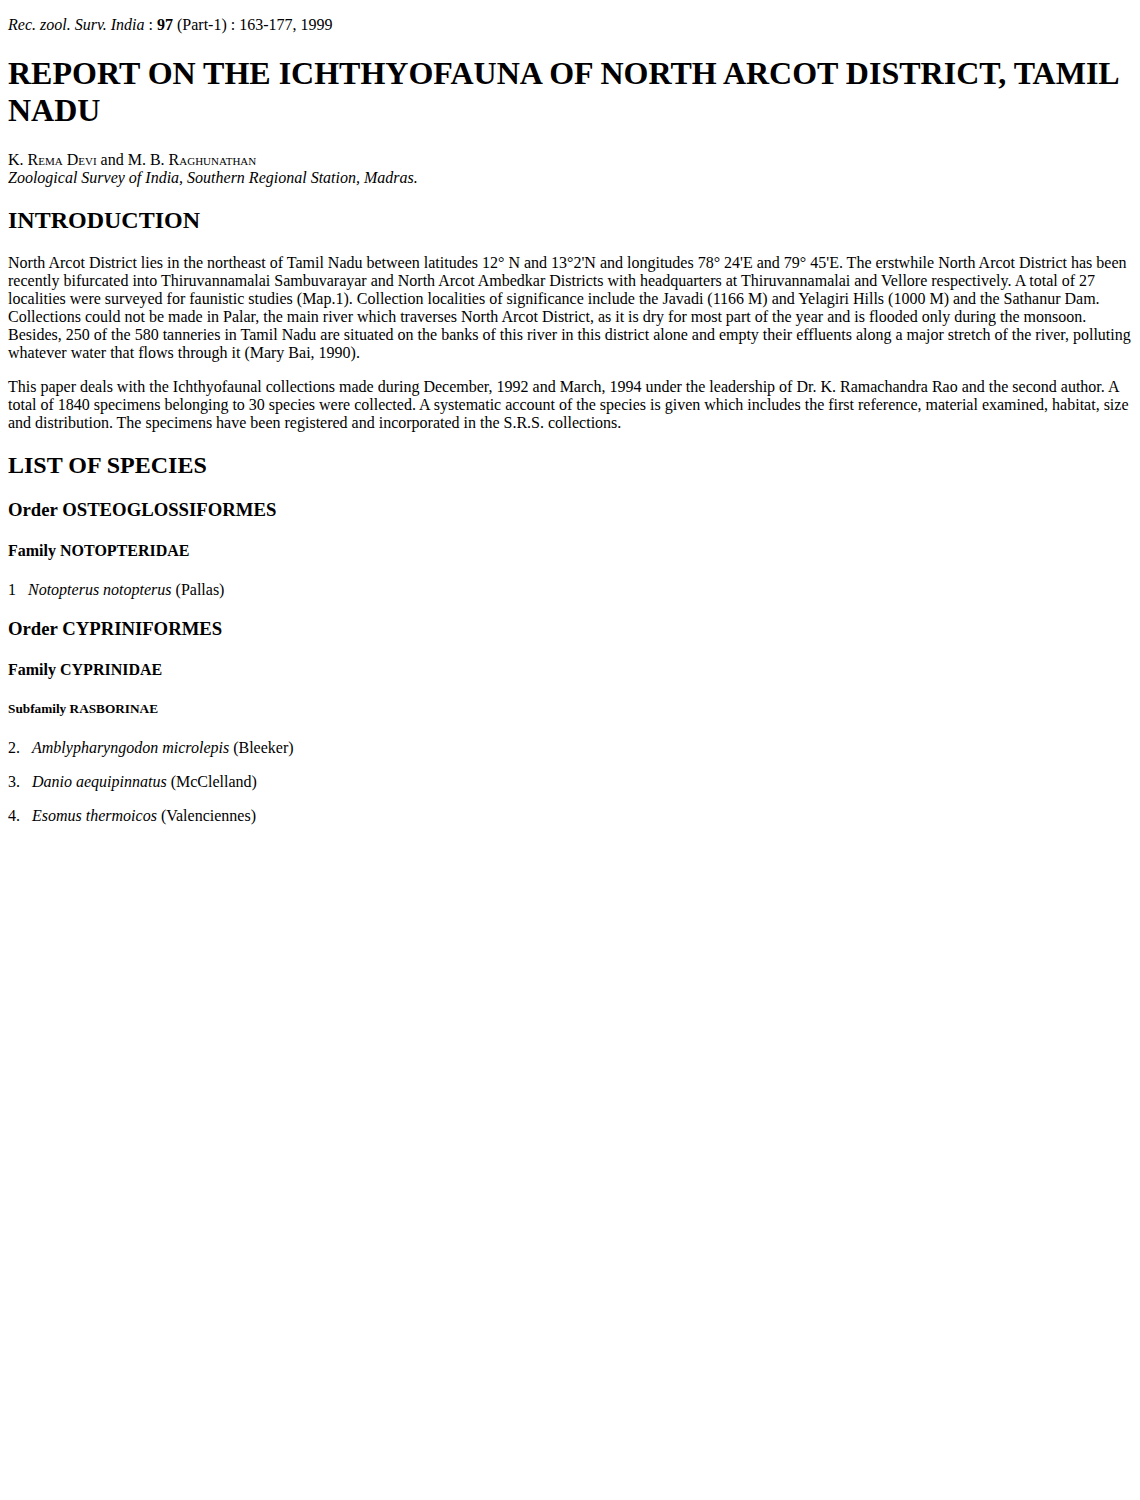Rec. zool. Surv. India : 97 (Part-1) : 163-177, 1999
REPORT ON THE ICHTHYOFAUNA OF NORTH ARCOT DISTRICT, TAMIL NADU
K. Rema Devi and M. B. Raghunathan
Zoological Survey of India, Southern Regional Station, Madras.
INTRODUCTION
North Arcot District lies in the northeast of Tamil Nadu between latitudes 12° N and 13°2'N and longitudes 78° 24'E and 79° 45'E. The erstwhile North Arcot District has been recently bifurcated into Thiruvannamalai Sambuvarayar and North Arcot Ambedkar Districts with headquarters at Thiruvannamalai and Vellore respectively. A total of 27 localities were surveyed for faunistic studies (Map.1). Collection localities of significance include the Javadi (1166 M) and Yelagiri Hills (1000 M) and the Sathanur Dam. Collections could not be made in Palar, the main river which traverses North Arcot District, as it is dry for most part of the year and is flooded only during the monsoon. Besides, 250 of the 580 tanneries in Tamil Nadu are situated on the banks of this river in this district alone and empty their effluents along a major stretch of the river, polluting whatever water that flows through it (Mary Bai, 1990).
This paper deals with the Ichthyofaunal collections made during December, 1992 and March, 1994 under the leadership of Dr. K. Ramachandra Rao and the second author. A total of 1840 specimens belonging to 30 species were collected. A systematic account of the species is given which includes the first reference, material examined, habitat, size and distribution. The specimens have been registered and incorporated in the S.R.S. collections.
LIST OF SPECIES
Order OSTEOGLOSSIFORMES
Family NOTOPTERIDAE
1 Notopterus notopterus (Pallas)
Order CYPRINIFORMES
Family CYPRINIDAE
Subfamily RASBORINAE
2. Amblypharyngodon microlepis (Bleeker)
3. Danio aequipinnatus (McClelland)
4. Esomus thermoicos (Valenciennes)